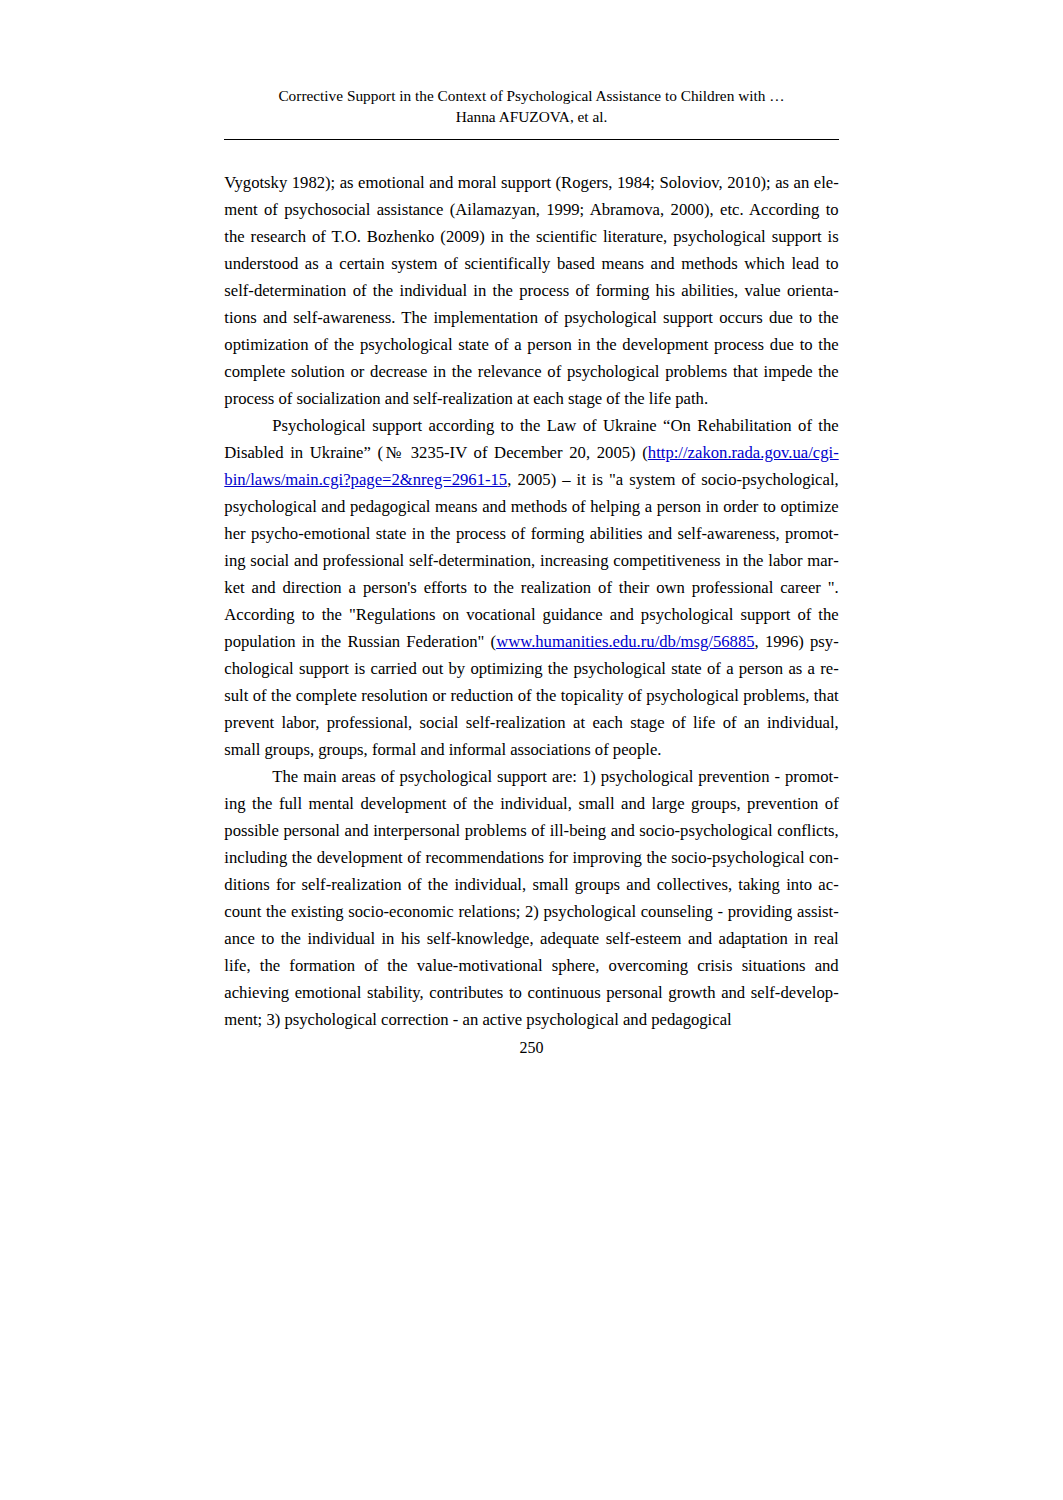Corrective Support in the Context of Psychological Assistance to Children with … Hanna AFUZOVA, et al.
Vygotsky 1982); as emotional and moral support (Rogers, 1984; Soloviov, 2010); as an element of psychosocial assistance (Ailamazyan, 1999; Abramova, 2000), etc. According to the research of T.O. Bozhenko (2009) in the scientific literature, psychological support is understood as a certain system of scientifically based means and methods which lead to self-determination of the individual in the process of forming his abilities, value orientations and self-awareness. The implementation of psychological support occurs due to the optimization of the psychological state of a person in the development process due to the complete solution or decrease in the relevance of psychological problems that impede the process of socialization and self-realization at each stage of the life path.
Psychological support according to the Law of Ukraine “On Rehabilitation of the Disabled in Ukraine” (№ 3235-IV of December 20, 2005) (http://zakon.rada.gov.ua/cgi-bin/laws/main.cgi?page=2&nreg=2961-15, 2005) – it is "a system of socio-psychological, psychological and pedagogical means and methods of helping a person in order to optimize her psycho-emotional state in the process of forming abilities and self-awareness, promoting social and professional self-determination, increasing competitiveness in the labor market and direction a person's efforts to the realization of their own professional career ". According to the "Regulations on vocational guidance and psychological support of the population in the Russian Federation" (www.humanities.edu.ru/db/msg/56885, 1996) psychological support is carried out by optimizing the psychological state of a person as a result of the complete resolution or reduction of the topicality of psychological problems, that prevent labor, professional, social self-realization at each stage of life of an individual, small groups, groups, formal and informal associations of people.
The main areas of psychological support are: 1) psychological prevention - promoting the full mental development of the individual, small and large groups, prevention of possible personal and interpersonal problems of ill-being and socio-psychological conflicts, including the development of recommendations for improving the socio-psychological conditions for self-realization of the individual, small groups and collectives, taking into account the existing socio-economic relations; 2) psychological counseling - providing assistance to the individual in his self-knowledge, adequate self-esteem and adaptation in real life, the formation of the value-motivational sphere, overcoming crisis situations and achieving emotional stability, contributes to continuous personal growth and self-development; 3) psychological correction - an active psychological and pedagogical
250